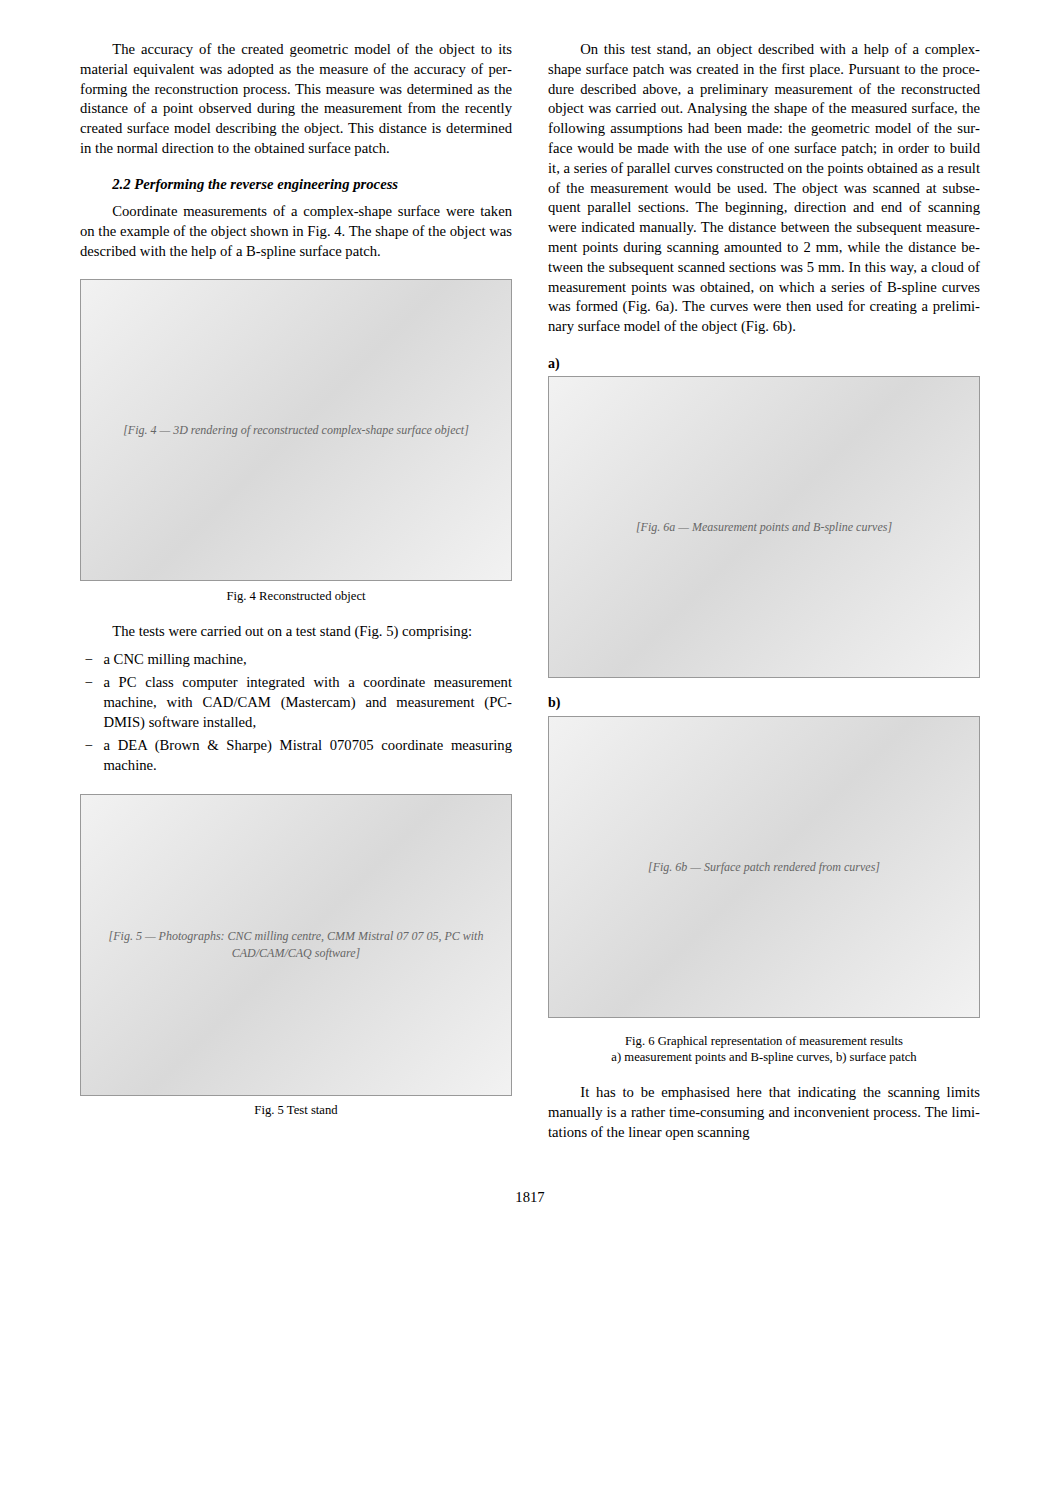The accuracy of the created geometric model of the object to its material equivalent was adopted as the measure of the accuracy of performing the reconstruction process. This measure was determined as the distance of a point observed during the measurement from the recently created surface model describing the object. This distance is determined in the normal direction to the obtained surface patch.
2.2 Performing the reverse engineering process
Coordinate measurements of a complex-shape surface were taken on the example of the object shown in Fig. 4. The shape of the object was described with the help of a B-spline surface patch.
[Fig. 4 — 3D rendering of reconstructed complex-shape surface object]
Fig. 4 Reconstructed object
The tests were carried out on a test stand (Fig. 5) comprising:
a CNC milling machine,
a PC class computer integrated with a coordinate measurement machine, with CAD/CAM (Mastercam) and measurement (PC-DMIS) software installed,
a DEA (Brown & Sharpe) Mistral 070705 coordinate measuring machine.
[Fig. 5 — Photographs: CNC milling centre, CMM Mistral 07 07 05, PC with CAD/CAM/CAQ software]
Fig. 5 Test stand
On this test stand, an object described with a help of a complex-shape surface patch was created in the first place. Pursuant to the procedure described above, a preliminary measurement of the reconstructed object was carried out. Analysing the shape of the measured surface, the following assumptions had been made: the geometric model of the surface would be made with the use of one surface patch; in order to build it, a series of parallel curves constructed on the points obtained as a result of the measurement would be used. The object was scanned at subsequent parallel sections. The beginning, direction and end of scanning were indicated manually. The distance between the subsequent measurement points during scanning amounted to 2 mm, while the distance between the subsequent scanned sections was 5 mm. In this way, a cloud of measurement points was obtained, on which a series of B-spline curves was formed (Fig. 6a). The curves were then used for creating a preliminary surface model of the object (Fig. 6b).
a)
[Fig. 6a — Measurement points and B-spline curves]
b)
[Fig. 6b — Surface patch rendered from curves]
Fig. 6 Graphical representation of measurement results
a) measurement points and B-spline curves, b) surface patch
It has to be emphasised here that indicating the scanning limits manually is a rather time-consuming and inconvenient process. The limitations of the linear open scanning
1817